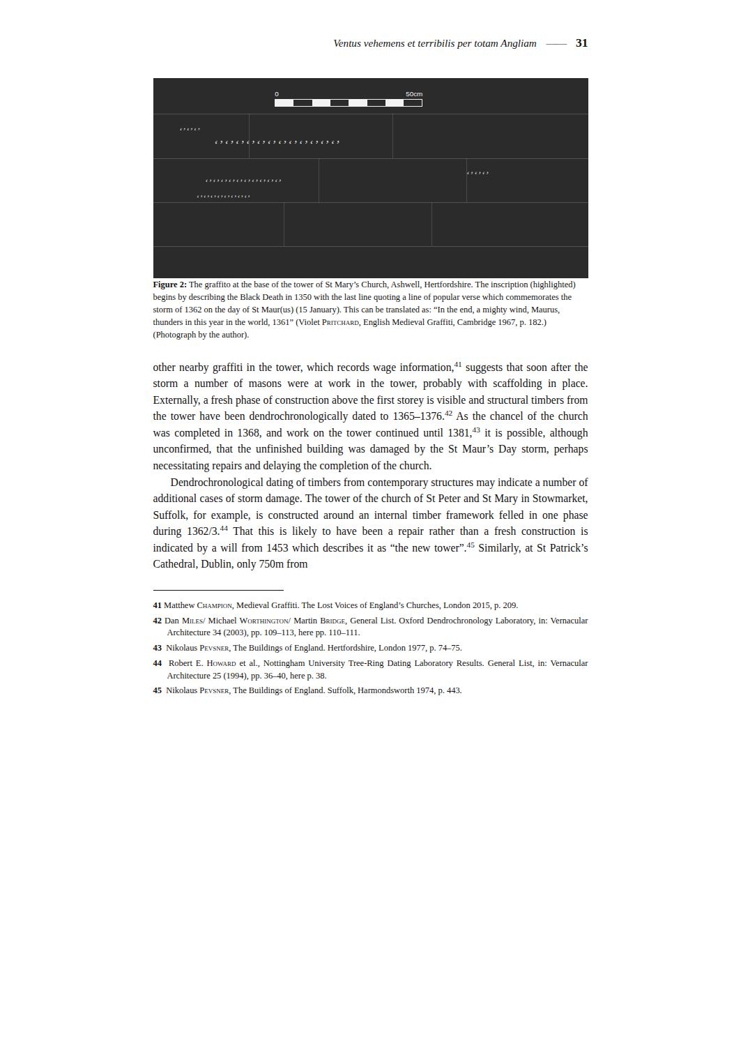Ventus vehemens et terribilis per totam Angliam —— 31
050cm
‘’‘’‘’
‘’‘’‘’‘’‘’‘’‘’‘’‘’‘’‘’‘’
‘’‘’‘’‘’‘’‘’‘’‘’‘’‘’
‘’‘’‘’‘’‘’‘’‘’‘’
‘’‘’‘’
Figure 2: The graffito at the base of the tower of St Mary’s Church, Ashwell, Hertfordshire. The inscription (highlighted) begins by describing the Black Death in 1350 with the last line quoting a line of popular verse which commemorates the storm of 1362 on the day of St Maur(us) (15 January). This can be translated as: “In the end, a mighty wind, Maurus, thunders in this year in the world, 1361” (Violet Pritchard, English Medieval Graffiti, Cambridge 1967, p. 182.) (Photograph by the author).
other nearby graffiti in the tower, which records wage information,41 suggests that soon after the storm a number of masons were at work in the tower, probably with scaffolding in place. Externally, a fresh phase of construction above the first storey is visible and structural timbers from the tower have been dendrochronologically dated to 1365–1376.42 As the chancel of the church was completed in 1368, and work on the tower continued until 1381,43 it is possible, although unconfirmed, that the unfinished building was damaged by the St Maur’s Day storm, perhaps necessitating repairs and delaying the completion of the church.
Dendrochronological dating of timbers from contemporary structures may indicate a number of additional cases of storm damage. The tower of the church of St Peter and St Mary in Stowmarket, Suffolk, for example, is constructed around an internal timber framework felled in one phase during 1362/3.44 That this is likely to have been a repair rather than a fresh construction is indicated by a will from 1453 which describes it as “the new tower”.45 Similarly, at St Patrick’s Cathedral, Dublin, only 750m from
41 Matthew Champion, Medieval Graffiti. The Lost Voices of England’s Churches, London 2015, p. 209.
42 Dan Miles/ Michael Worthington/ Martin Bridge, General List. Oxford Dendrochronology Laboratory, in: Vernacular Architecture 34 (2003), pp. 109–113, here pp. 110–111.
43 Nikolaus Pevsner, The Buildings of England. Hertfordshire, London 1977, p. 74–75.
44 Robert E. Howard et al., Nottingham University Tree-Ring Dating Laboratory Results. General List, in: Vernacular Architecture 25 (1994), pp. 36–40, here p. 38.
45 Nikolaus Pevsner, The Buildings of England. Suffolk, Harmondsworth 1974, p. 443.